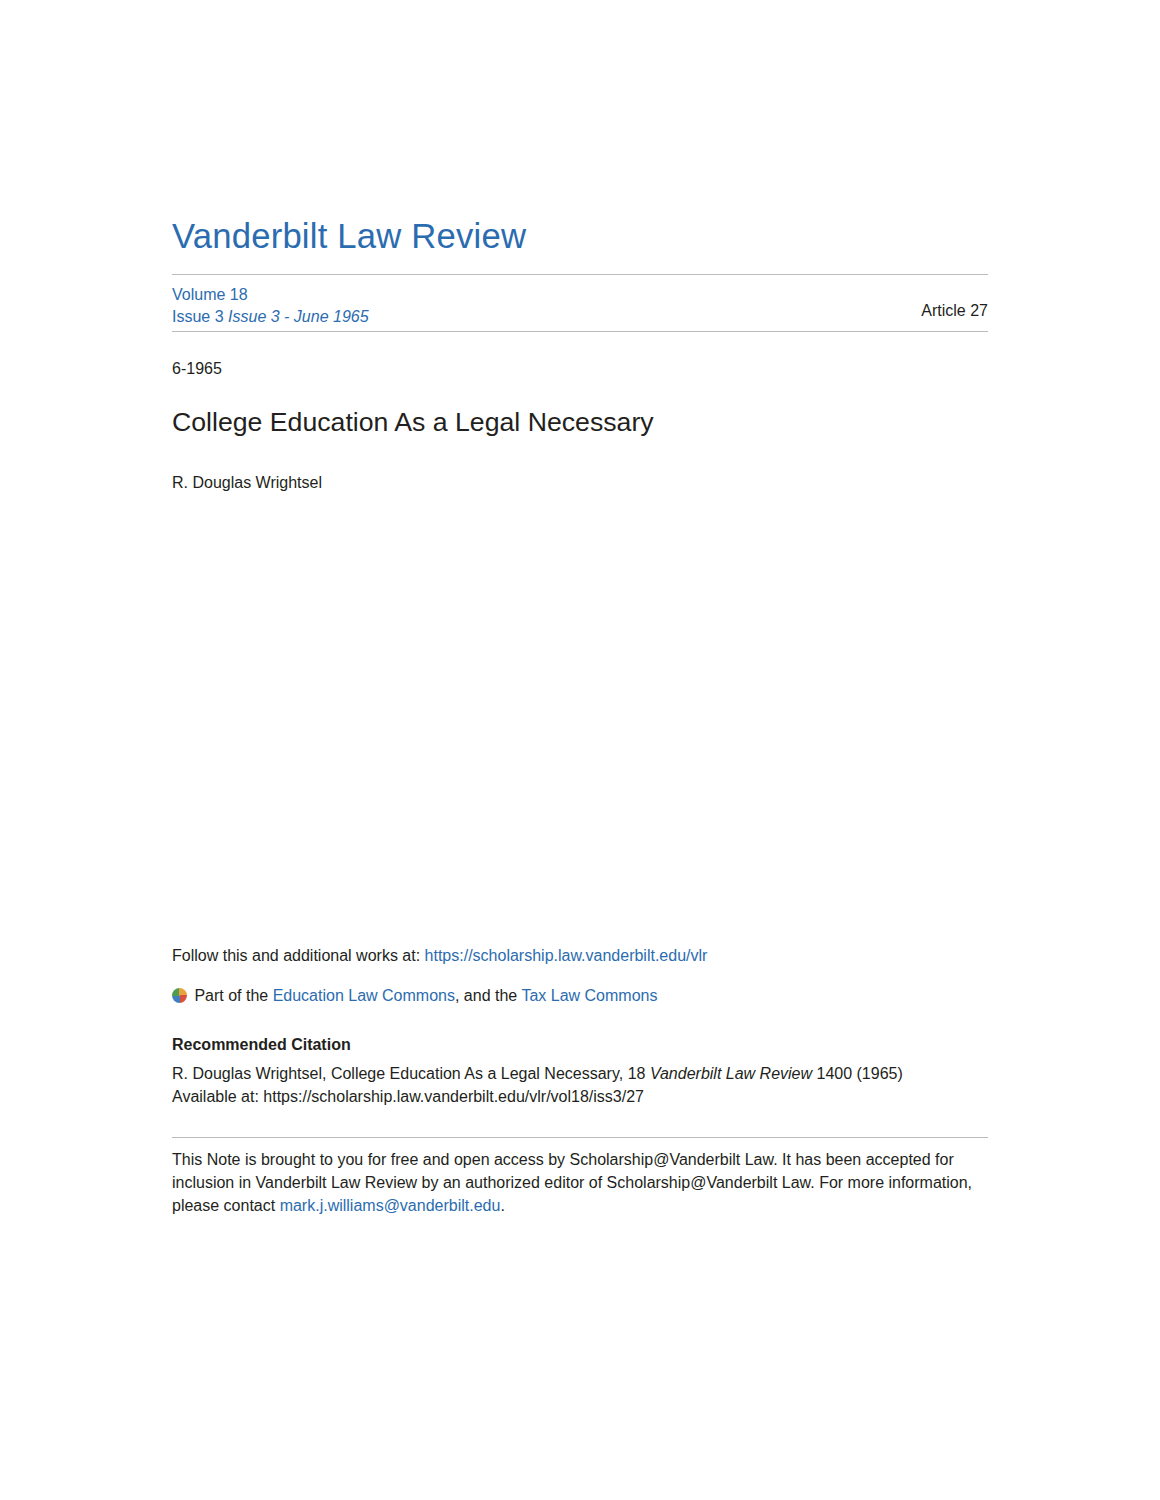Vanderbilt Law Review
Volume 18
Issue 3 Issue 3 - June 1965
Article 27
6-1965
College Education As a Legal Necessary
R. Douglas Wrightsel
Follow this and additional works at: https://scholarship.law.vanderbilt.edu/vlr
Part of the Education Law Commons, and the Tax Law Commons
Recommended Citation
R. Douglas Wrightsel, College Education As a Legal Necessary, 18 Vanderbilt Law Review 1400 (1965)
Available at: https://scholarship.law.vanderbilt.edu/vlr/vol18/iss3/27
This Note is brought to you for free and open access by Scholarship@Vanderbilt Law. It has been accepted for inclusion in Vanderbilt Law Review by an authorized editor of Scholarship@Vanderbilt Law. For more information, please contact mark.j.williams@vanderbilt.edu.